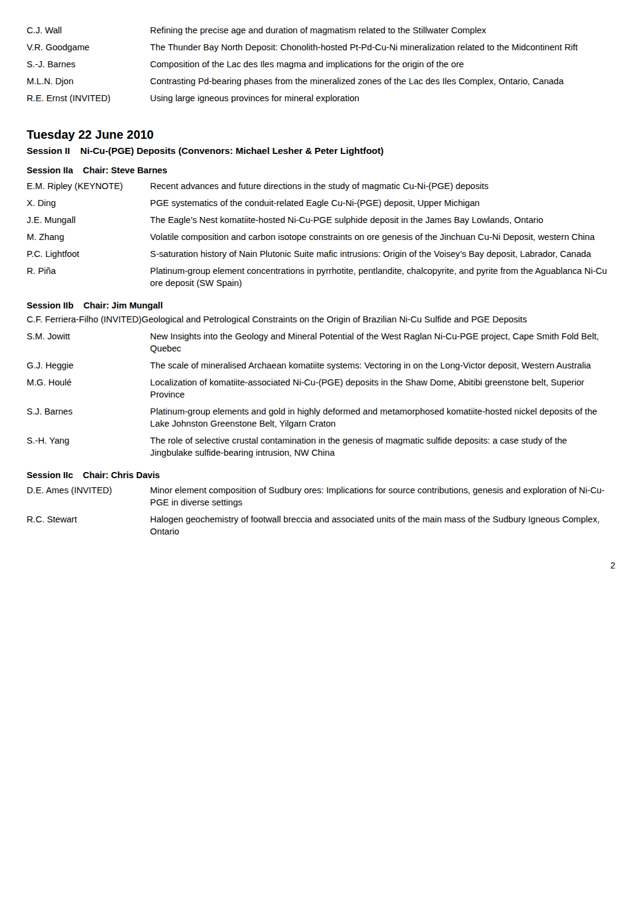| C.J. Wall | Refining the precise age and duration of magmatism related to the Stillwater Complex |
| V.R. Goodgame | The Thunder Bay North Deposit: Chonolith-hosted Pt-Pd-Cu-Ni mineralization related to the Midcontinent Rift |
| S.-J. Barnes | Composition of the Lac des Iles magma and implications for the origin of the ore |
| M.L.N. Djon | Contrasting Pd-bearing phases from the mineralized zones of the Lac des Iles Complex, Ontario, Canada |
| R.E. Ernst (INVITED) | Using large igneous provinces for mineral exploration |
Tuesday 22 June 2010
Session II Ni-Cu-(PGE) Deposits (Convenors: Michael Lesher & Peter Lightfoot)
Session IIa Chair: Steve Barnes
| E.M. Ripley (KEYNOTE) | Recent advances and future directions in the study of magmatic Cu-Ni-(PGE) deposits |
| X. Ding | PGE systematics of the conduit-related Eagle Cu-Ni-(PGE) deposit, Upper Michigan |
| J.E. Mungall | The Eagle’s Nest komatiite-hosted Ni-Cu-PGE sulphide deposit in the James Bay Lowlands, Ontario |
| M. Zhang | Volatile composition and carbon isotope constraints on ore genesis of the Jinchuan Cu-Ni Deposit, western China |
| P.C. Lightfoot | S-saturation history of Nain Plutonic Suite mafic intrusions: Origin of the Voisey’s Bay deposit, Labrador, Canada |
| R. Piña | Platinum-group element concentrations in pyrrhotite, pentlandite, chalcopyrite, and pyrite from the Aguablanca Ni-Cu ore deposit (SW Spain) |
Session IIb Chair: Jim Mungall
C.F. Ferriera-Filho (INVITED) Geological and Petrological Constraints on the Origin of Brazilian Ni-Cu Sulfide and PGE Deposits
| S.M. Jowitt | New Insights into the Geology and Mineral Potential of the West Raglan Ni-Cu-PGE project, Cape Smith Fold Belt, Quebec |
| G.J. Heggie | The scale of mineralised Archaean komatiite systems: Vectoring in on the Long-Victor deposit, Western Australia |
| M.G. Houlé | Localization of komatiite-associated Ni-Cu-(PGE) deposits in the Shaw Dome, Abitibi greenstone belt, Superior Province |
| S.J. Barnes | Platinum-group elements and gold in highly deformed and metamorphosed komatiite-hosted nickel deposits of the Lake Johnston Greenstone Belt, Yilgarn Craton |
| S.-H. Yang | The role of selective crustal contamination in the genesis of magmatic sulfide deposits: a case study of the Jingbulake sulfide-bearing intrusion, NW China |
Session IIc Chair: Chris Davis
| D.E. Ames (INVITED) | Minor element composition of Sudbury ores: Implications for source contributions, genesis and exploration of Ni-Cu-PGE in diverse settings |
| R.C. Stewart | Halogen geochemistry of footwall breccia and associated units of the main mass of the Sudbury Igneous Complex, Ontario |
2